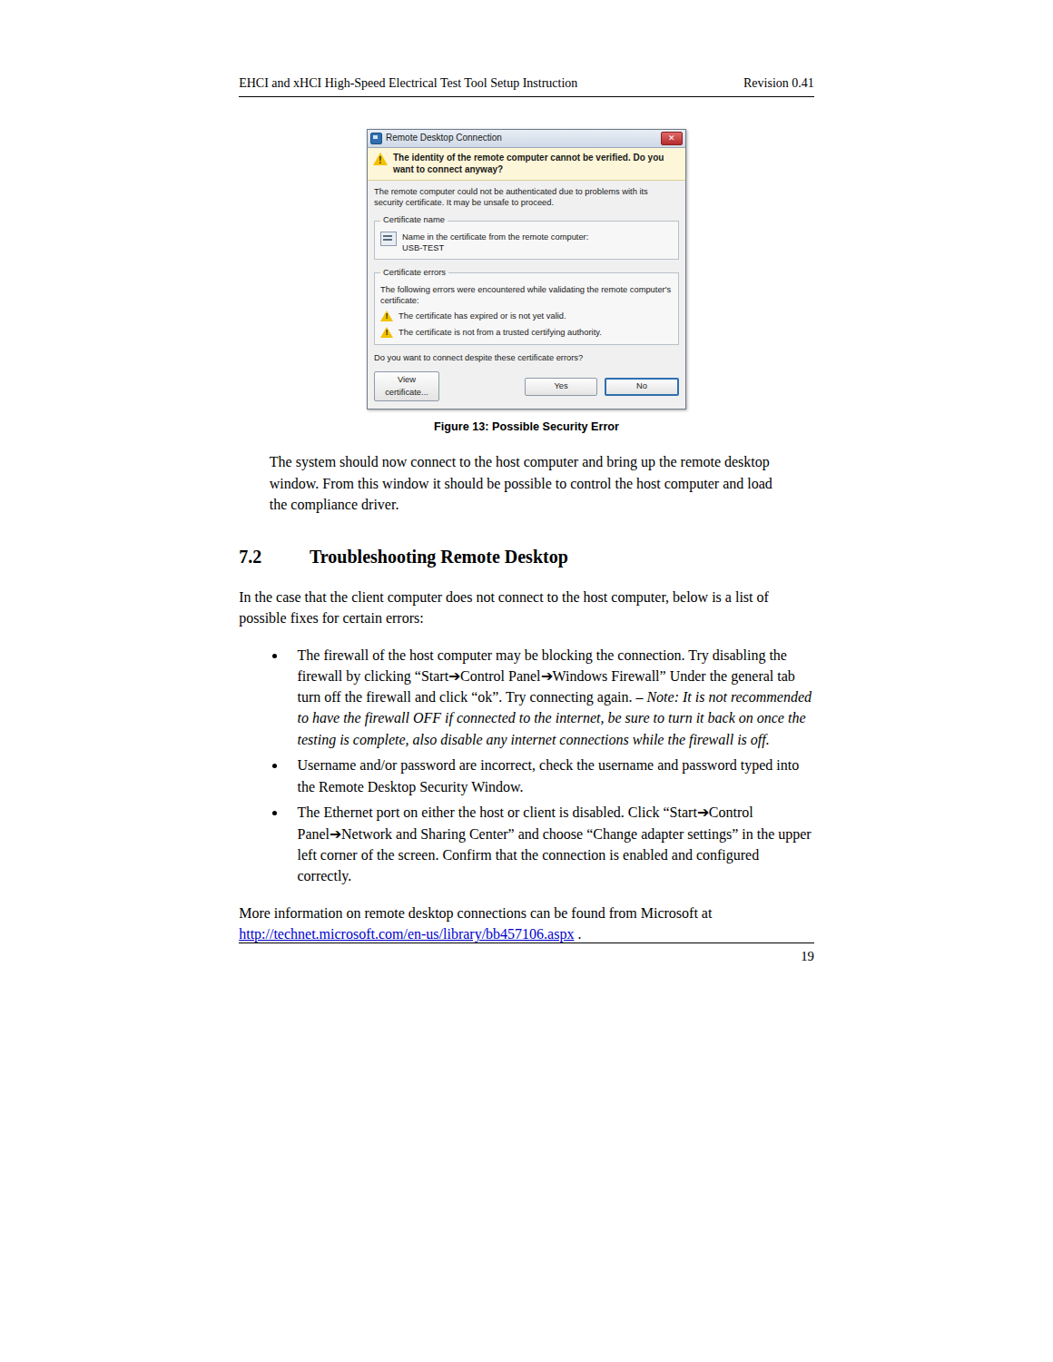EHCI and xHCI High-Speed Electrical Test Tool Setup Instruction
Revision 0.41
Remote Desktop Connection
✕
The identity of the remote computer cannot be verified. Do you want to connect anyway?
The remote computer could not be authenticated due to problems with its security certificate. It may be unsafe to proceed.
Certificate name
Name in the certificate from the remote computer:
USB-TEST
Certificate errors
The following errors were encountered while validating the remote computer's certificate:
The certificate has expired or is not yet valid.
The certificate is not from a trusted certifying authority.
Do you want to connect despite these certificate errors?
View certificate...
Yes
No
Figure 13: Possible Security Error
The system should now connect to the host computer and bring up the remote desktop window. From this window it should be possible to control the host computer and load the compliance driver.
7.2 Troubleshooting Remote Desktop
In the case that the client computer does not connect to the host computer, below is a list of possible fixes for certain errors:
The firewall of the host computer may be blocking the connection. Try disabling the firewall by clicking “Start➔Control Panel➔Windows Firewall” Under the general tab turn off the firewall and click “ok”. Try connecting again. – Note: It is not recommended to have the firewall OFF if connected to the internet, be sure to turn it back on once the testing is complete, also disable any internet connections while the firewall is off.
Username and/or password are incorrect, check the username and password typed into the Remote Desktop Security Window.
The Ethernet port on either the host or client is disabled. Click “Start➔Control Panel➔Network and Sharing Center” and choose “Change adapter settings” in the upper left corner of the screen. Confirm that the connection is enabled and configured correctly.
More information on remote desktop connections can be found from Microsoft at http://technet.microsoft.com/en-us/library/bb457106.aspx .
19